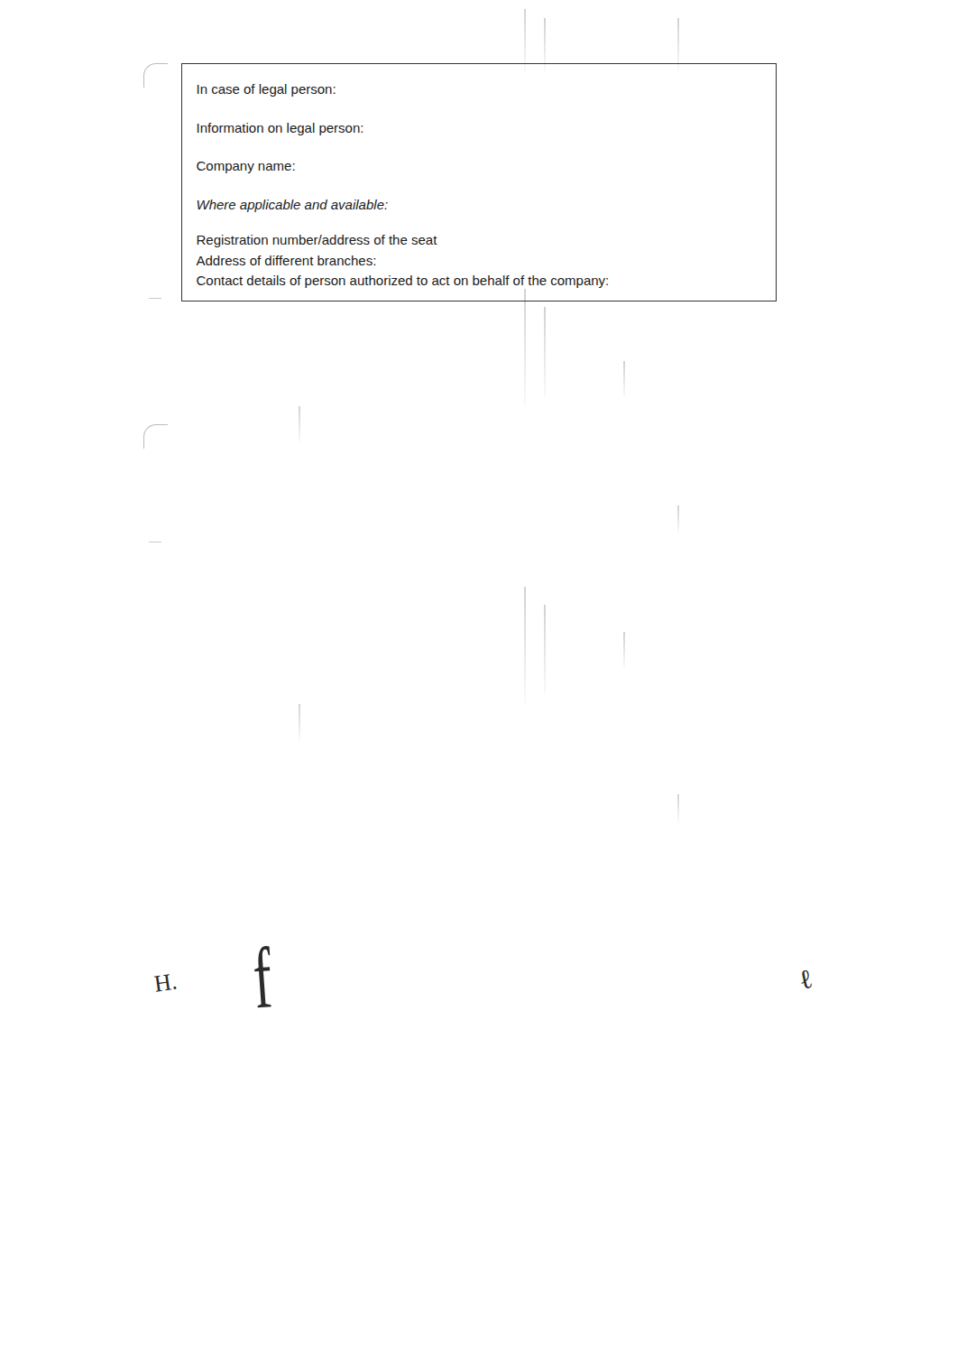In case of legal person:
Information on legal person:
Company name:
Where applicable and available:
Registration number/address of the seat
Address of different branches:
Contact details of person authorized to act on behalf of the company:
H. f ℓ